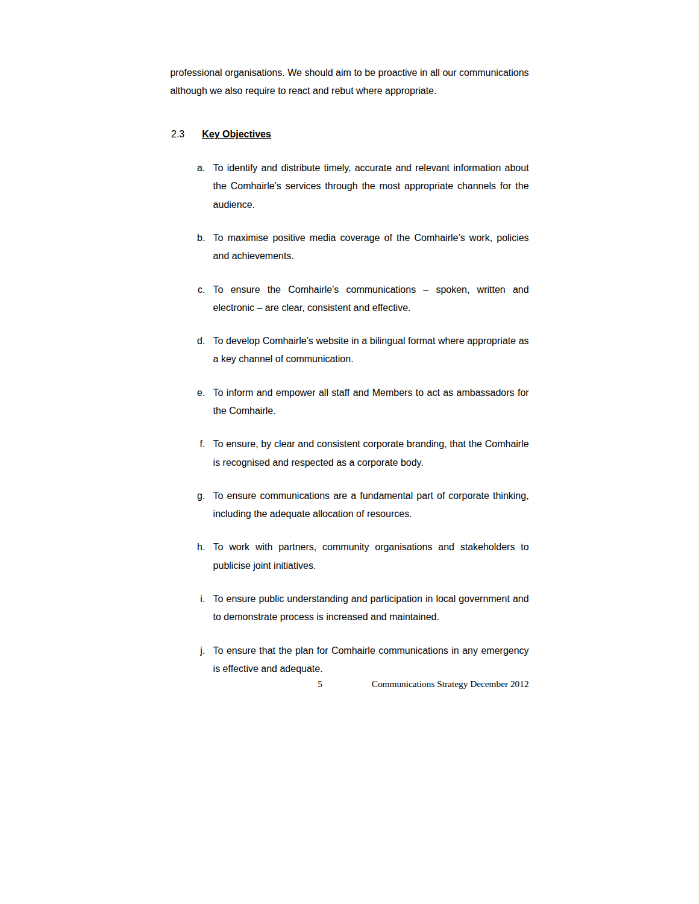professional organisations. We should aim to be proactive in all our communications although we also require to react and rebut where appropriate.
2.3
Key Objectives
To identify and distribute timely, accurate and relevant information about the Comhairle’s services through the most appropriate channels for the audience.
To maximise positive media coverage of the Comhairle’s work, policies and achievements.
To ensure the Comhairle’s communications – spoken, written and electronic – are clear, consistent and effective.
To develop Comhairle’s website in a bilingual format where appropriate as a key channel of communication.
To inform and empower all staff and Members to act as ambassadors for the Comhairle.
To ensure, by clear and consistent corporate branding, that the Comhairle is recognised and respected as a corporate body.
To ensure communications are a fundamental part of corporate thinking, including the adequate allocation of resources.
To work with partners, community organisations and stakeholders to publicise joint initiatives.
To ensure public understanding and participation in local government and to demonstrate process is increased and maintained.
To ensure that the plan for Comhairle communications in any emergency is effective and adequate.
5 Communications Strategy December 2012